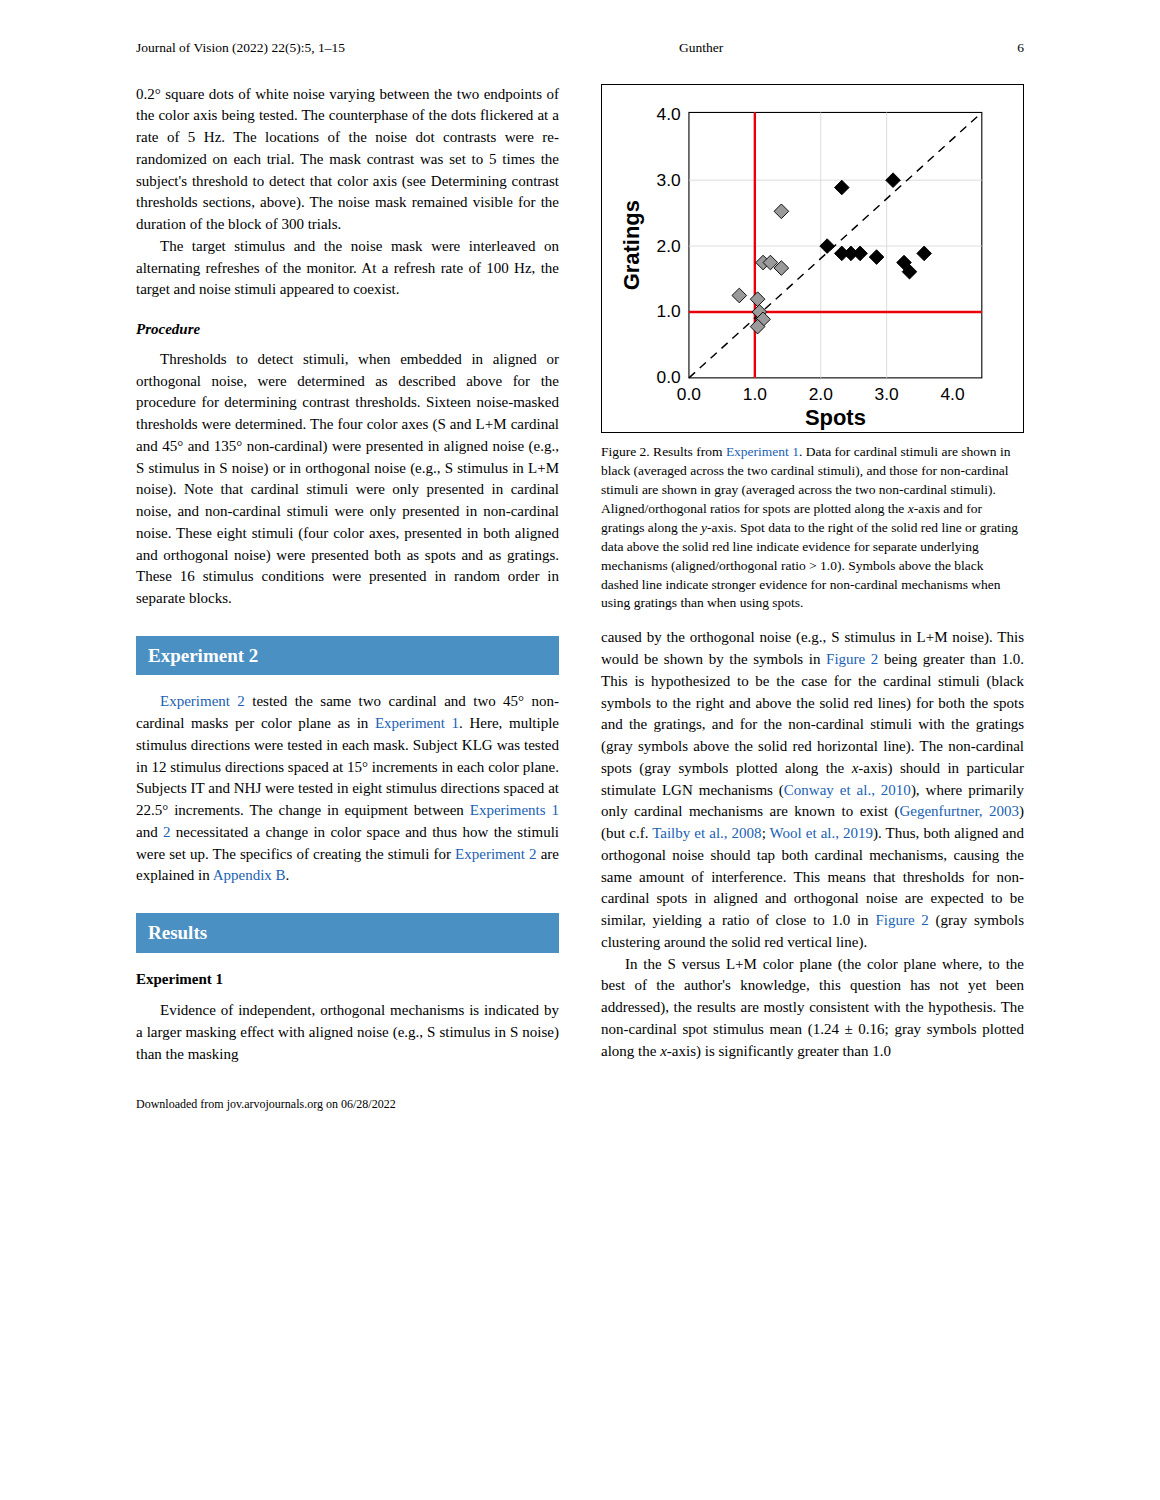Journal of Vision (2022) 22(5):5, 1–15
Gunther
6
0.2° square dots of white noise varying between the two endpoints of the color axis being tested. The counterphase of the dots flickered at a rate of 5 Hz. The locations of the noise dot contrasts were re-randomized on each trial. The mask contrast was set to 5 times the subject's threshold to detect that color axis (see Determining contrast thresholds sections, above). The noise mask remained visible for the duration of the block of 300 trials.
The target stimulus and the noise mask were interleaved on alternating refreshes of the monitor. At a refresh rate of 100 Hz, the target and noise stimuli appeared to coexist.
Procedure
Thresholds to detect stimuli, when embedded in aligned or orthogonal noise, were determined as described above for the procedure for determining contrast thresholds. Sixteen noise-masked thresholds were determined. The four color axes (S and L+M cardinal and 45° and 135° non-cardinal) were presented in aligned noise (e.g., S stimulus in S noise) or in orthogonal noise (e.g., S stimulus in L+M noise). Note that cardinal stimuli were only presented in cardinal noise, and non-cardinal stimuli were only presented in non-cardinal noise. These eight stimuli (four color axes, presented in both aligned and orthogonal noise) were presented both as spots and as gratings. These 16 stimulus conditions were presented in random order in separate blocks.
Experiment 2
Experiment 2 tested the same two cardinal and two 45° non-cardinal masks per color plane as in Experiment 1. Here, multiple stimulus directions were tested in each mask. Subject KLG was tested in 12 stimulus directions spaced at 15° increments in each color plane. Subjects IT and NHJ were tested in eight stimulus directions spaced at 22.5° increments. The change in equipment between Experiments 1 and 2 necessitated a change in color space and thus how the stimuli were set up. The specifics of creating the stimuli for Experiment 2 are explained in Appendix B.
Results
Experiment 1
Evidence of independent, orthogonal mechanisms is indicated by a larger masking effect with aligned noise (e.g., S stimulus in S noise) than the masking
0.0 1.0 2.0 3.0 4.0 0.0 1.0 2.0 3.0 4.0 Spots Gratings
Figure 2. Results from Experiment 1. Data for cardinal stimuli are shown in black (averaged across the two cardinal stimuli), and those for non-cardinal stimuli are shown in gray (averaged across the two non-cardinal stimuli). Aligned/orthogonal ratios for spots are plotted along the x-axis and for gratings along the y-axis. Spot data to the right of the solid red line or grating data above the solid red line indicate evidence for separate underlying mechanisms (aligned/orthogonal ratio > 1.0). Symbols above the black dashed line indicate stronger evidence for non-cardinal mechanisms when using gratings than when using spots.
caused by the orthogonal noise (e.g., S stimulus in L+M noise). This would be shown by the symbols in Figure 2 being greater than 1.0. This is hypothesized to be the case for the cardinal stimuli (black symbols to the right and above the solid red lines) for both the spots and the gratings, and for the non-cardinal stimuli with the gratings (gray symbols above the solid red horizontal line). The non-cardinal spots (gray symbols plotted along the x-axis) should in particular stimulate LGN mechanisms (Conway et al., 2010), where primarily only cardinal mechanisms are known to exist (Gegenfurtner, 2003) (but c.f. Tailby et al., 2008; Wool et al., 2019). Thus, both aligned and orthogonal noise should tap both cardinal mechanisms, causing the same amount of interference. This means that thresholds for non-cardinal spots in aligned and orthogonal noise are expected to be similar, yielding a ratio of close to 1.0 in Figure 2 (gray symbols clustering around the solid red vertical line).
In the S versus L+M color plane (the color plane where, to the best of the author's knowledge, this question has not yet been addressed), the results are mostly consistent with the hypothesis. The non-cardinal spot stimulus mean (1.24 ± 0.16; gray symbols plotted along the x-axis) is significantly greater than 1.0
Downloaded from jov.arvojournals.org on 06/28/2022